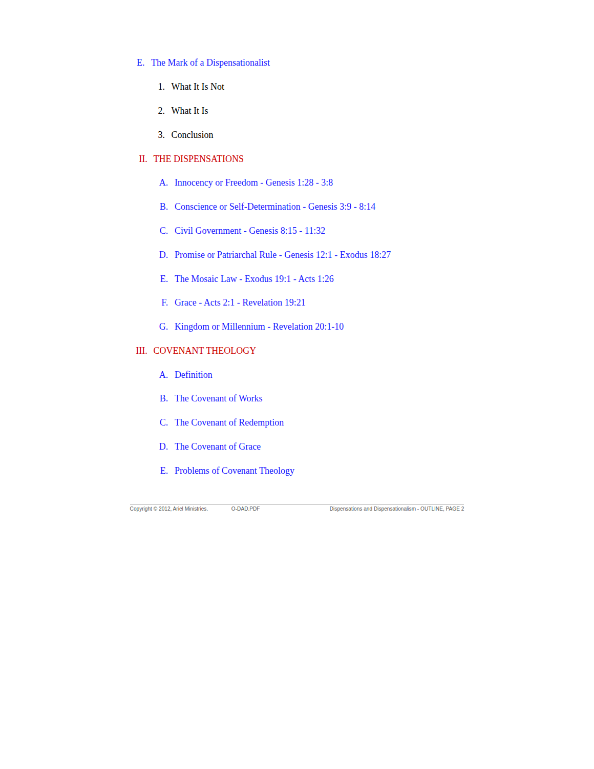E. The Mark of a Dispensationalist
1. What It Is Not
2. What It Is
3. Conclusion
II. THE DISPENSATIONS
A. Innocency or Freedom - Genesis 1:28 - 3:8
B. Conscience or Self-Determination - Genesis 3:9 - 8:14
C. Civil Government - Genesis 8:15 - 11:32
D. Promise or Patriarchal Rule - Genesis 12:1 - Exodus 18:27
E. The Mosaic Law - Exodus 19:1 - Acts 1:26
F. Grace - Acts 2:1 - Revelation 19:21
G. Kingdom or Millennium - Revelation 20:1-10
III. COVENANT THEOLOGY
A. Definition
B. The Covenant of Works
C. The Covenant of Redemption
D. The Covenant of Grace
E. Problems of Covenant Theology
Copyright © 2012, Ariel Ministries. O-DAD.PDF Dispensations and Dispensationalism - OUTLINE, PAGE 2